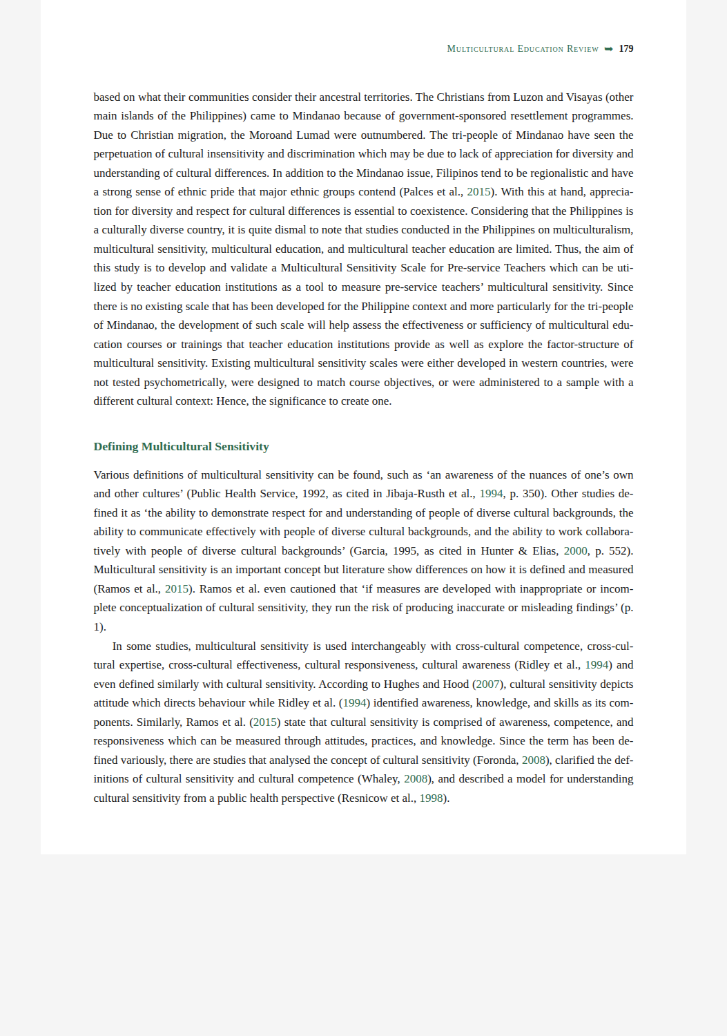Multicultural Education Review ➥ 179
based on what their communities consider their ancestral territories. The Christians from Luzon and Visayas (other main islands of the Philippines) came to Mindanao because of government-sponsored resettlement programmes. Due to Christian migration, the Moroand Lumad were outnumbered. The tri-people of Mindanao have seen the perpetuation of cultural insensitivity and discrimination which may be due to lack of appreciation for diversity and understanding of cultural differences. In addition to the Mindanao issue, Filipinos tend to be regionalistic and have a strong sense of ethnic pride that major ethnic groups contend (Palces et al., 2015). With this at hand, appreciation for diversity and respect for cultural differences is essential to coexistence. Considering that the Philippines is a culturally diverse country, it is quite dismal to note that studies conducted in the Philippines on multiculturalism, multicultural sensitivity, multicultural education, and multicultural teacher education are limited. Thus, the aim of this study is to develop and validate a Multicultural Sensitivity Scale for Pre-service Teachers which can be utilized by teacher education institutions as a tool to measure pre-service teachers’ multicultural sensitivity. Since there is no existing scale that has been developed for the Philippine context and more particularly for the tri-people of Mindanao, the development of such scale will help assess the effectiveness or sufficiency of multicultural education courses or trainings that teacher education institutions provide as well as explore the factor-structure of multicultural sensitivity. Existing multicultural sensitivity scales were either developed in western countries, were not tested psychometrically, were designed to match course objectives, or were administered to a sample with a different cultural context: Hence, the significance to create one.
Defining Multicultural Sensitivity
Various definitions of multicultural sensitivity can be found, such as ‘an awareness of the nuances of one’s own and other cultures’ (Public Health Service, 1992, as cited in Jibaja-Rusth et al., 1994, p. 350). Other studies defined it as ‘the ability to demonstrate respect for and understanding of people of diverse cultural backgrounds, the ability to communicate effectively with people of diverse cultural backgrounds, and the ability to work collaboratively with people of diverse cultural backgrounds’ (Garcia, 1995, as cited in Hunter & Elias, 2000, p. 552). Multicultural sensitivity is an important concept but literature show differences on how it is defined and measured (Ramos et al., 2015). Ramos et al. even cautioned that ‘if measures are developed with inappropriate or incomplete conceptualization of cultural sensitivity, they run the risk of producing inaccurate or misleading findings’ (p. 1).
In some studies, multicultural sensitivity is used interchangeably with cross-cultural competence, cross-cultural expertise, cross-cultural effectiveness, cultural responsiveness, cultural awareness (Ridley et al., 1994) and even defined similarly with cultural sensitivity. According to Hughes and Hood (2007), cultural sensitivity depicts attitude which directs behaviour while Ridley et al. (1994) identified awareness, knowledge, and skills as its components. Similarly, Ramos et al. (2015) state that cultural sensitivity is comprised of awareness, competence, and responsiveness which can be measured through attitudes, practices, and knowledge. Since the term has been defined variously, there are studies that analysed the concept of cultural sensitivity (Foronda, 2008), clarified the definitions of cultural sensitivity and cultural competence (Whaley, 2008), and described a model for understanding cultural sensitivity from a public health perspective (Resnicow et al., 1998).